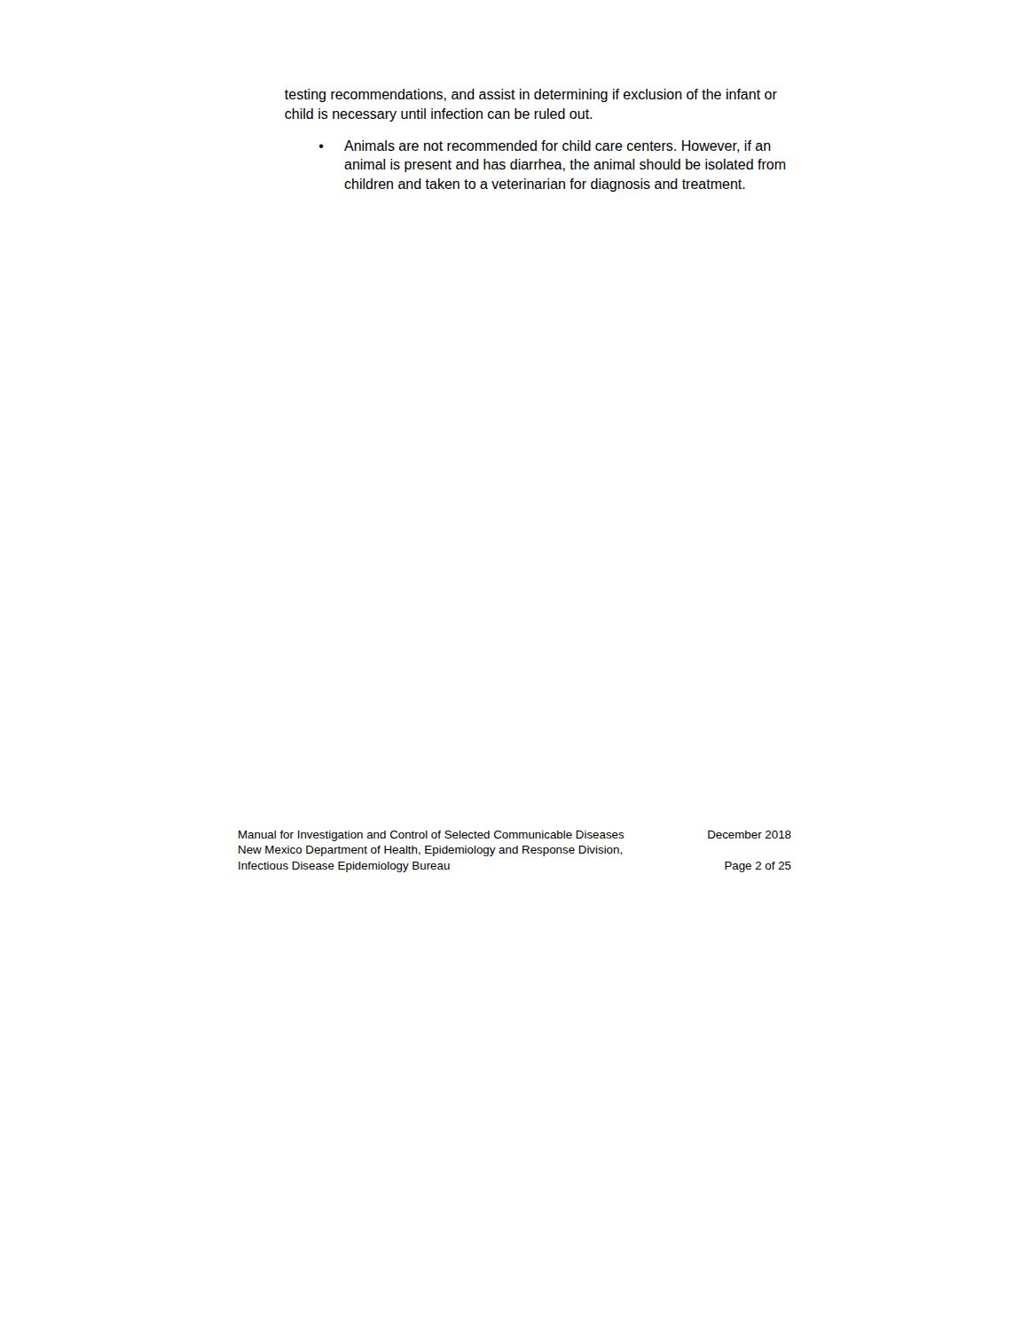testing recommendations, and assist in determining if exclusion of the infant or child is necessary until infection can be ruled out.
Animals are not recommended for child care centers. However, if an animal is present and has diarrhea, the animal should be isolated from children and taken to a veterinarian for diagnosis and treatment.
Manual for Investigation and Control of Selected Communicable Diseases
December 2018
New Mexico Department of Health, Epidemiology and Response Division,
Infectious Disease Epidemiology Bureau
Page 2 of 25